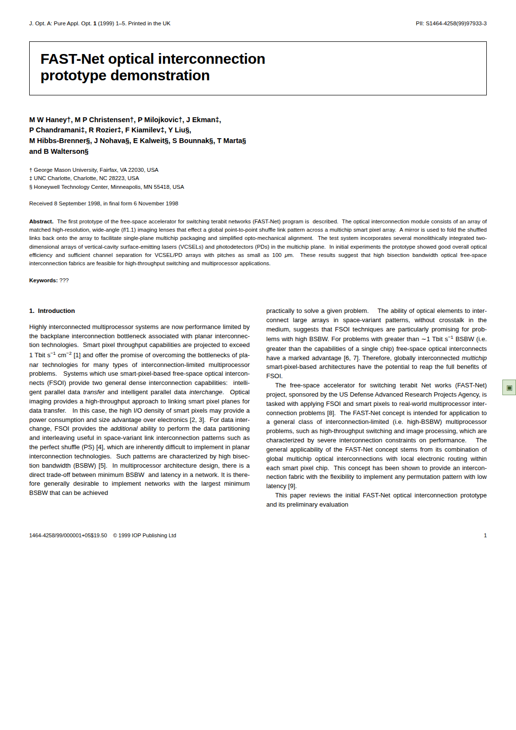J. Opt. A: Pure Appl. Opt. 1 (1999) 1–5. Printed in the UK
PII: S1464-4258(99)97933-3
FAST-Net optical interconnection
prototype demonstration
M W Haney†, M P Christensen†, P Milojkovic†, J Ekman‡,
P Chandramani‡, R Rozier‡, F Kiamilev‡, Y Liu§,
M Hibbs-Brenner§, J Nohava§, E Kalweit§, S Bounnak§, T Marta§
and B Walterson§
† George Mason University, Fairfax, VA 22030, USA
‡ UNC Charlotte, Charlotte, NC 28223, USA
§ Honeywell Technology Center, Minneapolis, MN 55418, USA
Received 8 September 1998, in final form 6 November 1998
Abstract. The first prototype of the free-space accelerator for switching terabit networks (FAST-Net) program is described. The optical interconnection module consists of an array of matched high-resolution, wide-angle (f/1.1) imaging lenses that effect a global point-to-point shuffle link pattern across a multichip smart pixel array. A mirror is used to fold the shuffled links back onto the array to facilitate single-plane multichip packaging and simplified opto-mechanical alignment. The test system incorporates several monolithically integrated two-dimensional arrays of vertical-cavity surface-emitting lasers (VCSELs) and photodetectors (PDs) in the multichip plane. In initial experiments the prototype showed good overall optical efficiency and sufficient channel separation for VCSEL/PD arrays with pitches as small as 100 μm. These results suggest that high bisection bandwidth optical free-space interconnection fabrics are feasible for high-throughput switching and multiprocessor applications.
Keywords: ???
1. Introduction
Highly interconnected multiprocessor systems are now performance limited by the backplane interconnection bottleneck associated with planar interconnection technologies. Smart pixel throughput capabilities are projected to exceed 1 Tbit s−1 cm−2 [1] and offer the promise of overcoming the bottlenecks of planar technologies for many types of interconnection-limited multiprocessor problems. Systems which use smart-pixel-based free-space optical interconnects (FSOI) provide two general dense interconnection capabilities: intelligent parallel data transfer and intelligent parallel data interchange. Optical imaging provides a high-throughput approach to linking smart pixel planes for data transfer. In this case, the high I/O density of smart pixels may provide a power consumption and size advantage over electronics [2, 3]. For data interchange, FSOI provides the additional ability to perform the data partitioning and interleaving useful in space-variant link interconnection patterns such as the perfect shuffle (PS) [4], which are inherently difficult to implement in planar interconnection technologies. Such patterns are characterized by high bisection bandwidth (BSBW) [5]. In multiprocessor architecture design, there is a direct trade-off between minimum BSBW and latency in a network. It is therefore generally desirable to implement networks with the largest minimum BSBW that can be achieved
practically to solve a given problem. The ability of optical elements to interconnect large arrays in space-variant patterns, without crosstalk in the medium, suggests that FSOI techniques are particularly promising for problems with high BSBW. For problems with greater than ∼1 Tbit s−1 BSBW (i.e. greater than the capabilities of a single chip) free-space optical interconnects have a marked advantage [6, 7]. Therefore, globally interconnected multichip smart-pixel-based architectures have the potential to reap the full benefits of FSOI.
The free-space accelerator for switching terabit Net works (FAST-Net) project, sponsored by the US Defense Advanced Research Projects Agency, is tasked with applying FSOI and smart pixels to real-world multiprocessor interconnection problems [8]. The FAST-Net concept is intended for application to a general class of interconnection-limited (i.e. high-BSBW) multiprocessor problems, such as high-throughput switching and image processing, which are characterized by severe interconnection constraints on performance. The general applicability of the FAST-Net concept stems from its combination of global multichip optical interconnections with local electronic routing within each smart pixel chip. This concept has been shown to provide an interconnection fabric with the flexibility to implement any permutation pattern with low latency [9].
This paper reviews the initial FAST-Net optical interconnection prototype and its preliminary evaluation
1464-4258/99/000001+05$19.50 © 1999 IOP Publishing Ltd
1
▣